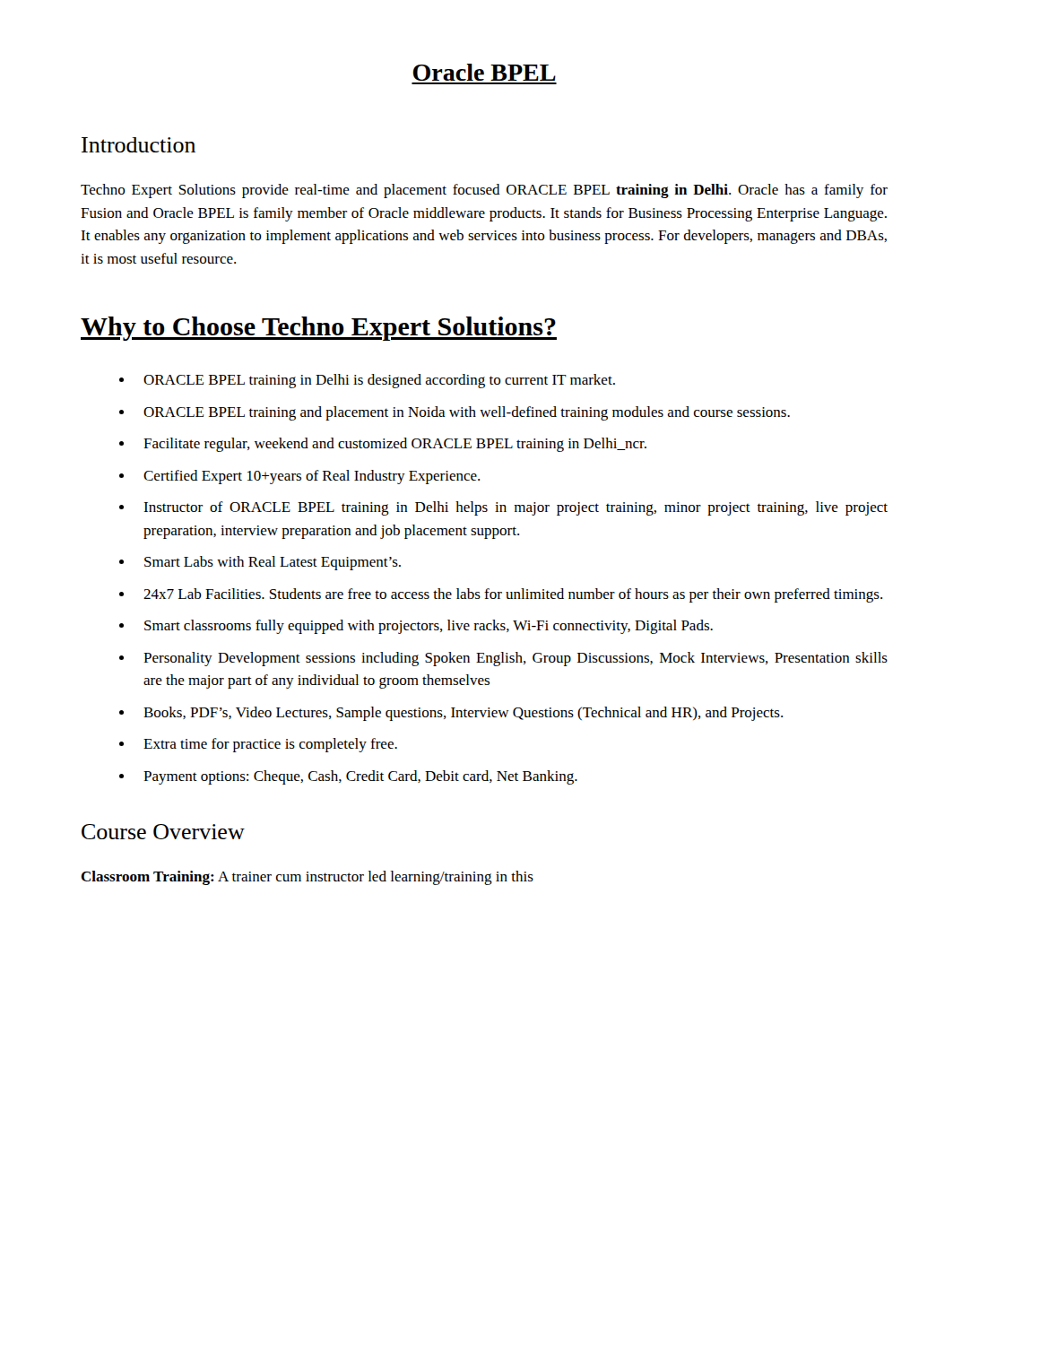Oracle BPEL
Introduction
Techno Expert Solutions provide real-time and placement focused ORACLE BPEL training in Delhi. Oracle has a family for Fusion and Oracle BPEL is family member of Oracle middleware products. It stands for Business Processing Enterprise Language. It enables any organization to implement applications and web services into business process. For developers, managers and DBAs, it is most useful resource.
Why to Choose Techno Expert Solutions?
ORACLE BPEL training in Delhi is designed according to current IT market.
ORACLE BPEL training and placement in Noida with well-defined training modules and course sessions.
Facilitate regular, weekend and customized ORACLE BPEL training in Delhi_ncr.
Certified Expert 10+years of Real Industry Experience.
Instructor of ORACLE BPEL training in Delhi helps in major project training, minor project training, live project preparation, interview preparation and job placement support.
Smart Labs with Real Latest Equipment’s.
24x7 Lab Facilities. Students are free to access the labs for unlimited number of hours as per their own preferred timings.
Smart classrooms fully equipped with projectors, live racks, Wi-Fi connectivity, Digital Pads.
Personality Development sessions including Spoken English, Group Discussions, Mock Interviews, Presentation skills are the major part of any individual to groom themselves
Books, PDF’s, Video Lectures, Sample questions, Interview Questions (Technical and HR), and Projects.
Extra time for practice is completely free.
Payment options: Cheque, Cash, Credit Card, Debit card, Net Banking.
Course Overview
Classroom Training: A trainer cum instructor led learning/training in this